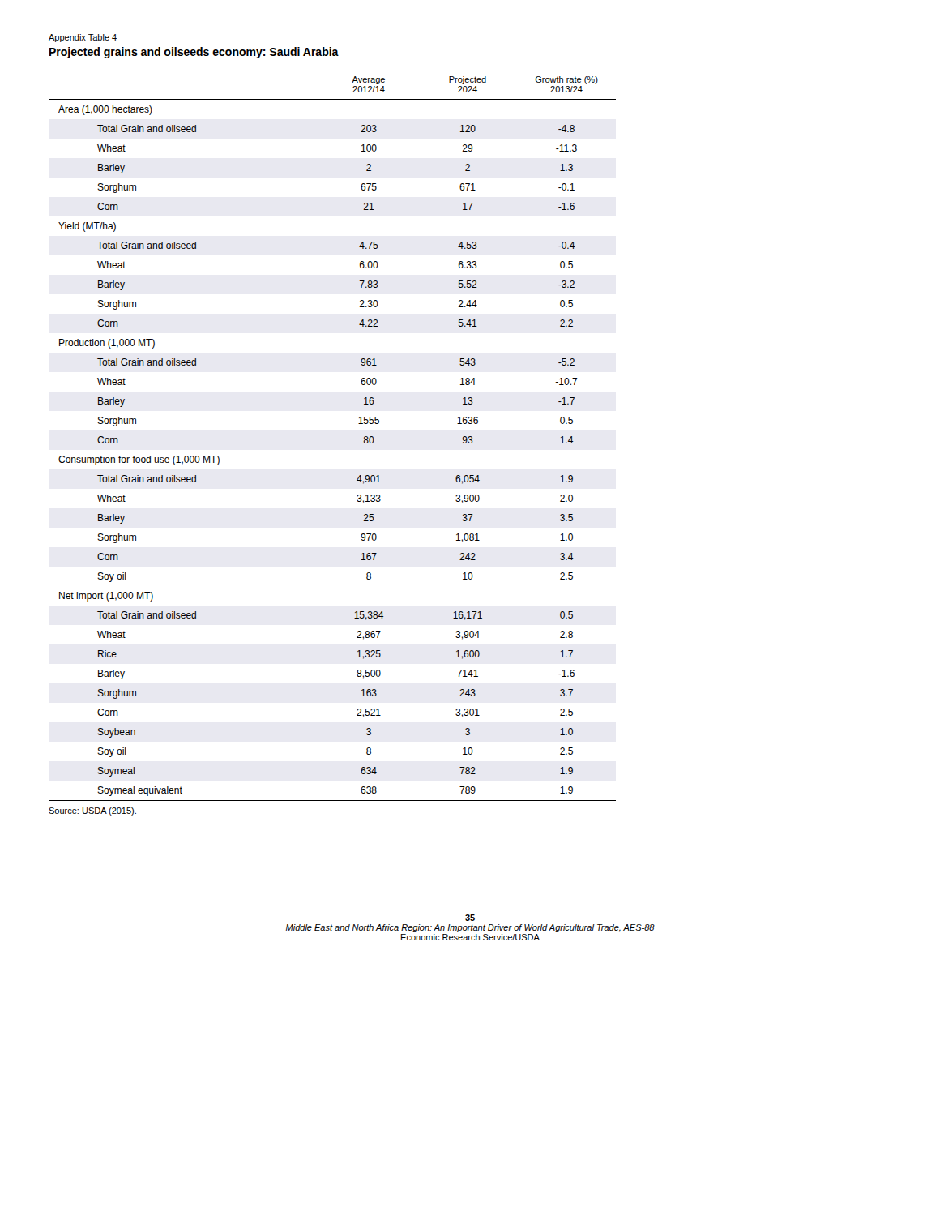Appendix Table 4
Projected grains and oilseeds economy: Saudi Arabia
| | Average 2012/14 | Projected 2024 | Growth rate (%) 2013/24 |
| --- | --- | --- | --- |
| Area (1,000 hectares) | | | |
| Total Grain and oilseed | 203 | 120 | -4.8 |
| Wheat | 100 | 29 | -11.3 |
| Barley | 2 | 2 | 1.3 |
| Sorghum | 675 | 671 | -0.1 |
| Corn | 21 | 17 | -1.6 |
| Yield (MT/ha) | | | |
| Total Grain and oilseed | 4.75 | 4.53 | -0.4 |
| Wheat | 6.00 | 6.33 | 0.5 |
| Barley | 7.83 | 5.52 | -3.2 |
| Sorghum | 2.30 | 2.44 | 0.5 |
| Corn | 4.22 | 5.41 | 2.2 |
| Production (1,000 MT) | | | |
| Total Grain and oilseed | 961 | 543 | -5.2 |
| Wheat | 600 | 184 | -10.7 |
| Barley | 16 | 13 | -1.7 |
| Sorghum | 1555 | 1636 | 0.5 |
| Corn | 80 | 93 | 1.4 |
| Consumption for food use (1,000 MT) | | | |
| Total Grain and oilseed | 4,901 | 6,054 | 1.9 |
| Wheat | 3,133 | 3,900 | 2.0 |
| Barley | 25 | 37 | 3.5 |
| Sorghum | 970 | 1,081 | 1.0 |
| Corn | 167 | 242 | 3.4 |
| Soy oil | 8 | 10 | 2.5 |
| Net import (1,000 MT) | | | |
| Total Grain and oilseed | 15,384 | 16,171 | 0.5 |
| Wheat | 2,867 | 3,904 | 2.8 |
| Rice | 1,325 | 1,600 | 1.7 |
| Barley | 8,500 | 7141 | -1.6 |
| Sorghum | 163 | 243 | 3.7 |
| Corn | 2,521 | 3,301 | 2.5 |
| Soybean | 3 | 3 | 1.0 |
| Soy oil | 8 | 10 | 2.5 |
| Soymeal | 634 | 782 | 1.9 |
| Soymeal equivalent | 638 | 789 | 1.9 |
Source: USDA (2015).
35
Middle East and North Africa Region: An Important Driver of World Agricultural Trade, AES-88
Economic Research Service/USDA